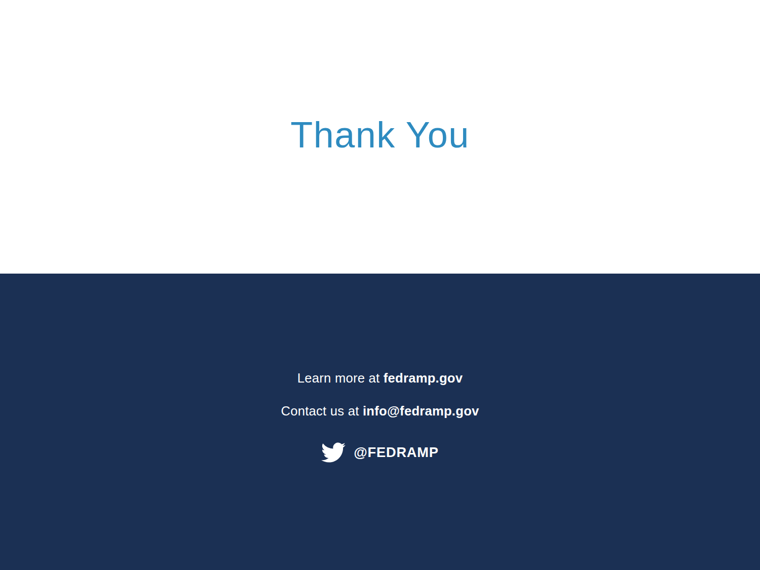Thank You
Learn more at fedramp.gov
Contact us at info@fedramp.gov
@FEDRAMP